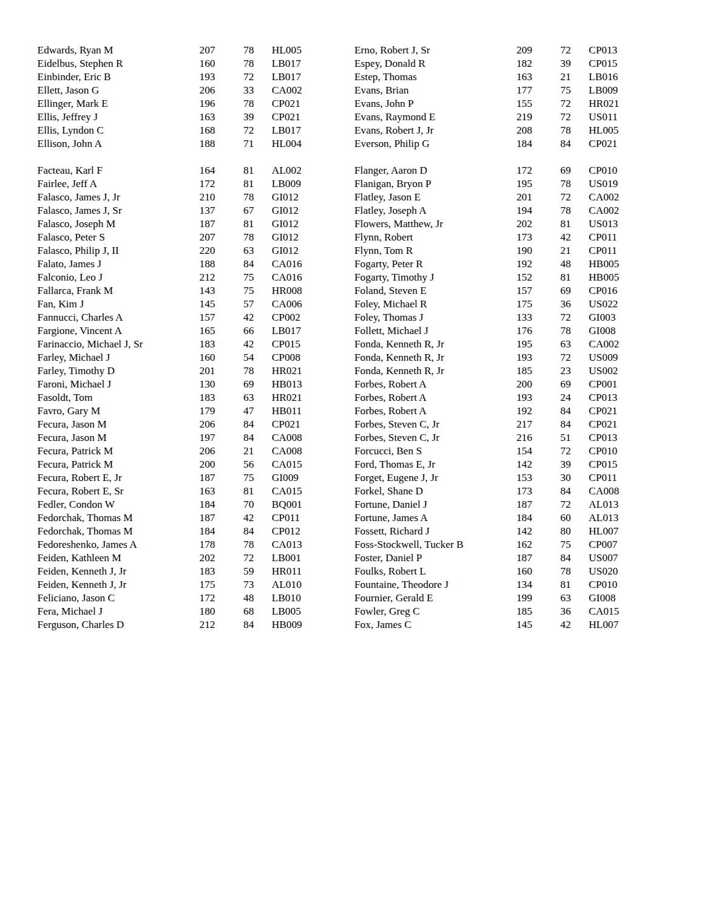| Edwards, Ryan M | 207 | 78 | HL005 | Erno, Robert J, Sr | 209 | 72 | CP013 |
| Eidelbus, Stephen R | 160 | 78 | LB017 | Espey, Donald R | 182 | 39 | CP015 |
| Einbinder, Eric B | 193 | 72 | LB017 | Estep, Thomas | 163 | 21 | LB016 |
| Ellett, Jason G | 206 | 33 | CA002 | Evans, Brian | 177 | 75 | LB009 |
| Ellinger, Mark E | 196 | 78 | CP021 | Evans, John P | 155 | 72 | HR021 |
| Ellis, Jeffrey J | 163 | 39 | CP021 | Evans, Raymond E | 219 | 72 | US011 |
| Ellis, Lyndon C | 168 | 72 | LB017 | Evans, Robert J, Jr | 208 | 78 | HL005 |
| Ellison, John A | 188 | 71 | HL004 | Everson, Philip G | 184 | 84 | CP021 |
| Facteau, Karl F | 164 | 81 | AL002 | Flanger, Aaron D | 172 | 69 | CP010 |
| Fairlee, Jeff A | 172 | 81 | LB009 | Flanigan, Bryon P | 195 | 78 | US019 |
| Falasco, James J, Jr | 210 | 78 | GI012 | Flatley, Jason E | 201 | 72 | CA002 |
| Falasco, James J, Sr | 137 | 67 | GI012 | Flatley, Joseph A | 194 | 78 | CA002 |
| Falasco, Joseph M | 187 | 81 | GI012 | Flowers, Matthew, Jr | 202 | 81 | US013 |
| Falasco, Peter S | 207 | 78 | GI012 | Flynn, Robert | 173 | 42 | CP011 |
| Falasco, Philip J, II | 220 | 63 | GI012 | Flynn, Tom R | 190 | 21 | CP011 |
| Falato, James J | 188 | 84 | CA016 | Fogarty, Peter R | 192 | 48 | HB005 |
| Falconio, Leo J | 212 | 75 | CA016 | Fogarty, Timothy J | 152 | 81 | HB005 |
| Fallarca, Frank M | 143 | 75 | HR008 | Foland, Steven E | 157 | 69 | CP016 |
| Fan, Kim J | 145 | 57 | CA006 | Foley, Michael R | 175 | 36 | US022 |
| Fannucci, Charles A | 157 | 42 | CP002 | Foley, Thomas J | 133 | 72 | GI003 |
| Fargione, Vincent A | 165 | 66 | LB017 | Follett, Michael J | 176 | 78 | GI008 |
| Farinaccio, Michael J, Sr | 183 | 42 | CP015 | Fonda, Kenneth R, Jr | 195 | 63 | CA002 |
| Farley, Michael J | 160 | 54 | CP008 | Fonda, Kenneth R, Jr | 193 | 72 | US009 |
| Farley, Timothy D | 201 | 78 | HR021 | Fonda, Kenneth R, Jr | 185 | 23 | US002 |
| Faroni, Michael J | 130 | 69 | HB013 | Forbes, Robert A | 200 | 69 | CP001 |
| Fasoldt, Tom | 183 | 63 | HR021 | Forbes, Robert A | 193 | 24 | CP013 |
| Favro, Gary M | 179 | 47 | HB011 | Forbes, Robert A | 192 | 84 | CP021 |
| Fecura, Jason M | 206 | 84 | CP021 | Forbes, Steven C, Jr | 217 | 84 | CP021 |
| Fecura, Jason M | 197 | 84 | CA008 | Forbes, Steven C, Jr | 216 | 51 | CP013 |
| Fecura, Patrick M | 206 | 21 | CA008 | Forcucci, Ben S | 154 | 72 | CP010 |
| Fecura, Patrick M | 200 | 56 | CA015 | Ford, Thomas E, Jr | 142 | 39 | CP015 |
| Fecura, Robert E, Jr | 187 | 75 | GI009 | Forget, Eugene J, Jr | 153 | 30 | CP011 |
| Fecura, Robert E, Sr | 163 | 81 | CA015 | Forkel, Shane D | 173 | 84 | CA008 |
| Fedler, Condon W | 184 | 70 | BQ001 | Fortune, Daniel J | 187 | 72 | AL013 |
| Fedorchak, Thomas M | 187 | 42 | CP011 | Fortune, James A | 184 | 60 | AL013 |
| Fedorchak, Thomas M | 184 | 84 | CP012 | Fossett, Richard J | 142 | 80 | HL007 |
| Fedoreshenko, James A | 178 | 78 | CA013 | Foss-Stockwell, Tucker B | 162 | 75 | CP007 |
| Feiden, Kathleen M | 202 | 72 | LB001 | Foster, Daniel P | 187 | 84 | US007 |
| Feiden, Kenneth J, Jr | 183 | 59 | HR011 | Foulks, Robert L | 160 | 78 | US020 |
| Feiden, Kenneth J, Jr | 175 | 73 | AL010 | Fountaine, Theodore J | 134 | 81 | CP010 |
| Feliciano, Jason C | 172 | 48 | LB010 | Fournier, Gerald E | 199 | 63 | GI008 |
| Fera, Michael J | 180 | 68 | LB005 | Fowler, Greg C | 185 | 36 | CA015 |
| Ferguson, Charles D | 212 | 84 | HB009 | Fox, James C | 145 | 42 | HL007 |